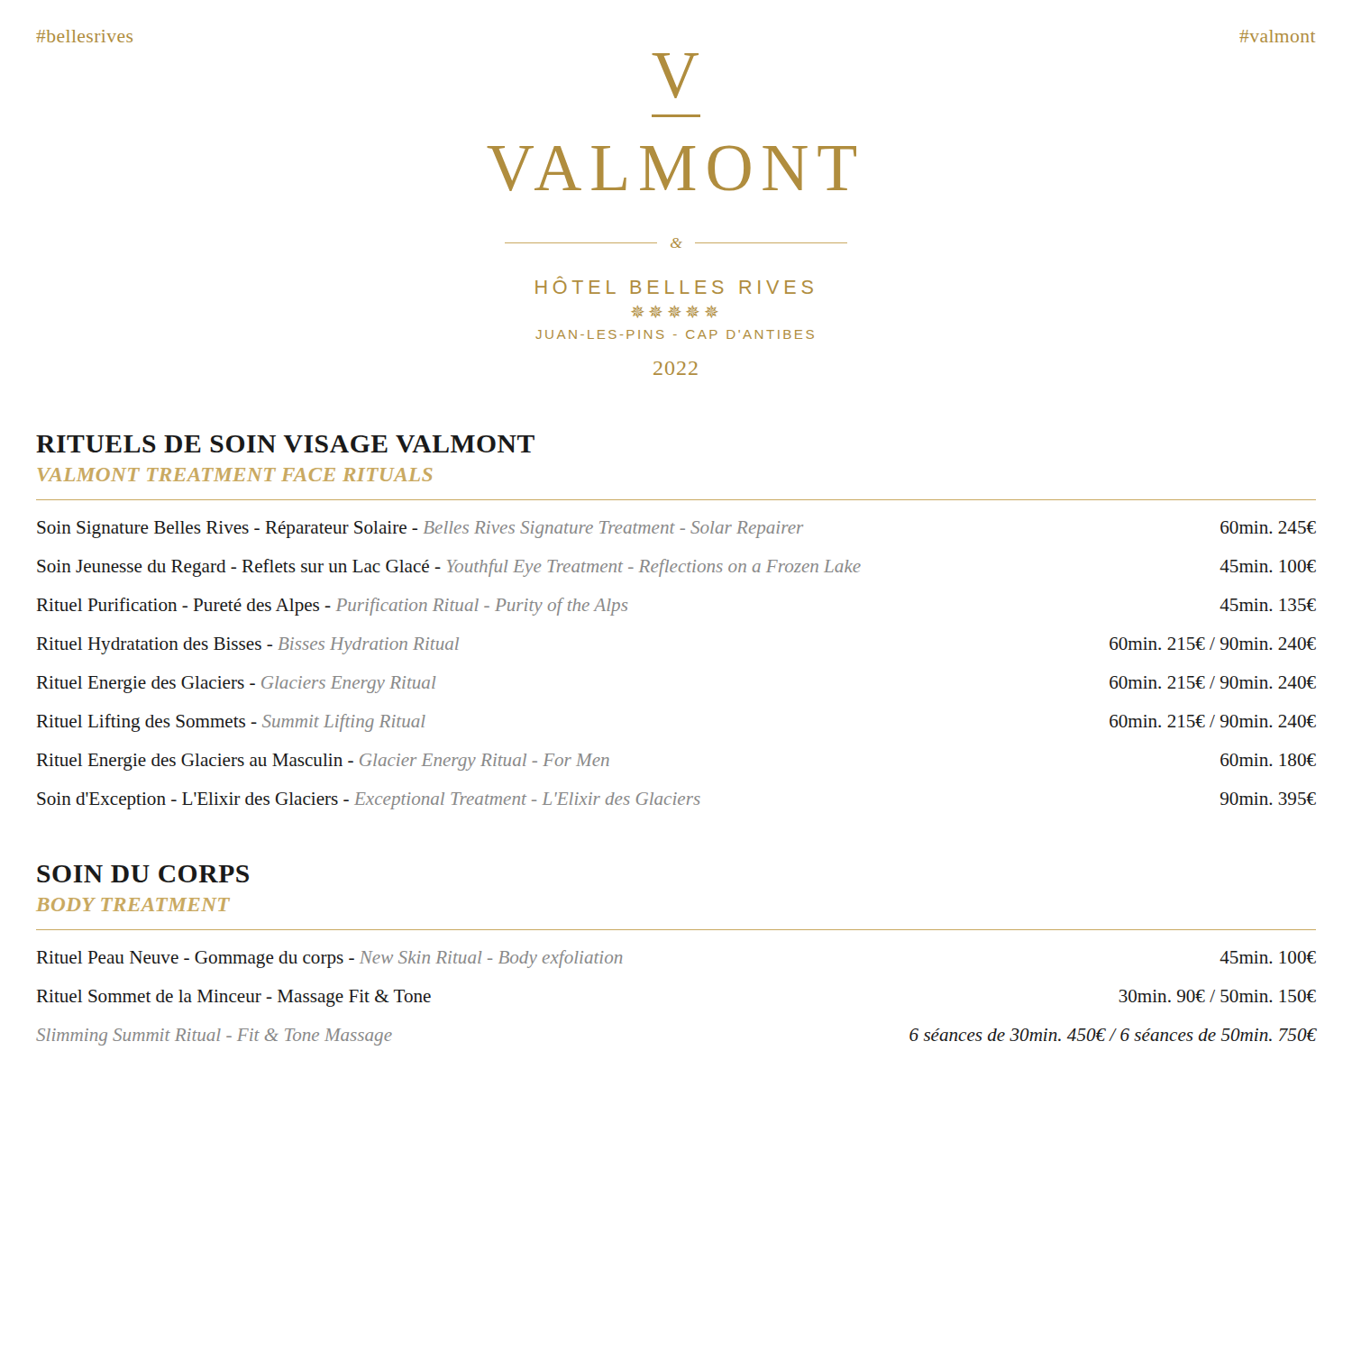#bellesrives #valmont
V
VALMONT
&
HÔTEL BELLES RIVES
✵✵✵✵✵
JUAN-LES-PINS - CAP D'ANTIBES
2022
RITUELS DE SOIN VISAGE VALMONT
VALMONT TREATMENT FACE RITUALS
Soin Signature Belles Rives - Réparateur Solaire - Belles Rives Signature Treatment - Solar Repairer 60min. 245€
Soin Jeunesse du Regard - Reflets sur un Lac Glacé - Youthful Eye Treatment - Reflections on a Frozen Lake 45min. 100€
Rituel Purification - Pureté des Alpes - Purification Ritual - Purity of the Alps 45min. 135€
Rituel Hydratation des Bisses - Bisses Hydration Ritual 60min. 215€ / 90min. 240€
Rituel Energie des Glaciers - Glaciers Energy Ritual 60min. 215€ / 90min. 240€
Rituel Lifting des Sommets - Summit Lifting Ritual 60min. 215€ / 90min. 240€
Rituel Energie des Glaciers au Masculin - Glacier Energy Ritual - For Men 60min. 180€
Soin d'Exception - L'Elixir des Glaciers - Exceptional Treatment - L'Elixir des Glaciers 90min. 395€
SOIN DU CORPS
BODY TREATMENT
Rituel Peau Neuve - Gommage du corps - New Skin Ritual - Body exfoliation 45min. 100€
Rituel Sommet de la Minceur - Massage Fit & Tone 30min. 90€ / 50min. 150€
Slimming Summit Ritual - Fit & Tone Massage 6 séances de 30min. 450€ / 6 séances de 50min. 750€